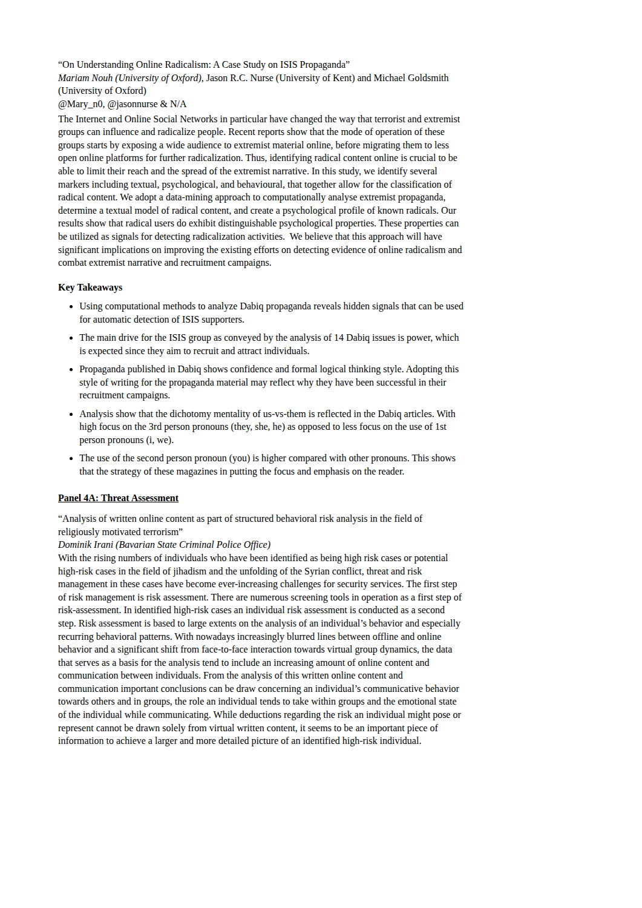“On Understanding Online Radicalism: A Case Study on ISIS Propaganda”
Mariam Nouh (University of Oxford), Jason R.C. Nurse (University of Kent) and Michael Goldsmith (University of Oxford)
@Mary_n0, @jasonnurse & N/A
The Internet and Online Social Networks in particular have changed the way that terrorist and extremist groups can influence and radicalize people. Recent reports show that the mode of operation of these groups starts by exposing a wide audience to extremist material online, before migrating them to less open online platforms for further radicalization. Thus, identifying radical content online is crucial to be able to limit their reach and the spread of the extremist narrative. In this study, we identify several markers including textual, psychological, and behavioural, that together allow for the classification of radical content. We adopt a data-mining approach to computationally analyse extremist propaganda, determine a textual model of radical content, and create a psychological profile of known radicals. Our results show that radical users do exhibit distinguishable psychological properties. These properties can be utilized as signals for detecting radicalization activities. We believe that this approach will have significant implications on improving the existing efforts on detecting evidence of online radicalism and combat extremist narrative and recruitment campaigns.
Key Takeaways
Using computational methods to analyze Dabiq propaganda reveals hidden signals that can be used for automatic detection of ISIS supporters.
The main drive for the ISIS group as conveyed by the analysis of 14 Dabiq issues is power, which is expected since they aim to recruit and attract individuals.
Propaganda published in Dabiq shows confidence and formal logical thinking style. Adopting this style of writing for the propaganda material may reflect why they have been successful in their recruitment campaigns.
Analysis show that the dichotomy mentality of us-vs-them is reflected in the Dabiq articles. With high focus on the 3rd person pronouns (they, she, he) as opposed to less focus on the use of 1st person pronouns (i, we).
The use of the second person pronoun (you) is higher compared with other pronouns. This shows that the strategy of these magazines in putting the focus and emphasis on the reader.
Panel 4A: Threat Assessment
“Analysis of written online content as part of structured behavioral risk analysis in the field of religiously motivated terrorism”
Dominik Irani (Bavarian State Criminal Police Office)
With the rising numbers of individuals who have been identified as being high risk cases or potential high-risk cases in the field of jihadism and the unfolding of the Syrian conflict, threat and risk management in these cases have become ever-increasing challenges for security services. The first step of risk management is risk assessment. There are numerous screening tools in operation as a first step of risk-assessment. In identified high-risk cases an individual risk assessment is conducted as a second step. Risk assessment is based to large extents on the analysis of an individual’s behavior and especially recurring behavioral patterns. With nowadays increasingly blurred lines between offline and online behavior and a significant shift from face-to-face interaction towards virtual group dynamics, the data that serves as a basis for the analysis tend to include an increasing amount of online content and communication between individuals. From the analysis of this written online content and communication important conclusions can be draw concerning an individual’s communicative behavior towards others and in groups, the role an individual tends to take within groups and the emotional state of the individual while communicating. While deductions regarding the risk an individual might pose or represent cannot be drawn solely from virtual written content, it seems to be an important piece of information to achieve a larger and more detailed picture of an identified high-risk individual.